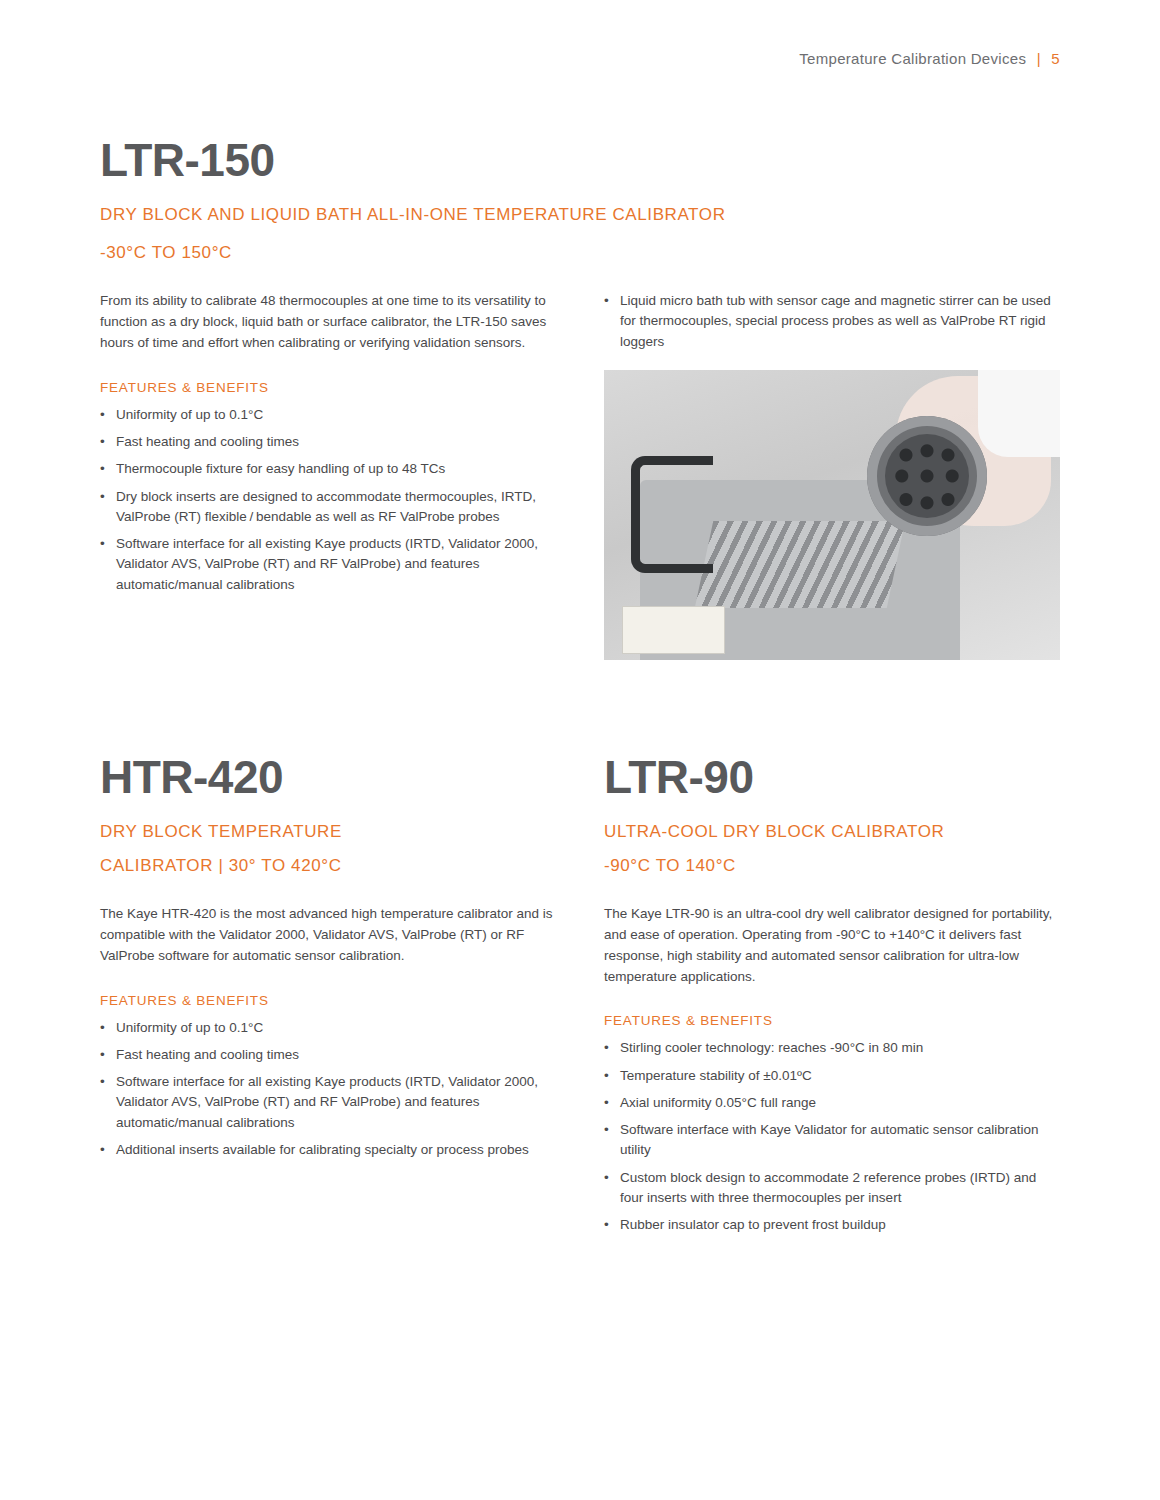Temperature Calibration Devices | 5
LTR-150
Dry Block and Liquid Bath All-in-One Temperature Calibrator
-30°C TO 150°C
From its ability to calibrate 48 thermocouples at one time to its versatility to function as a dry block, liquid bath or surface calibrator, the LTR-150 saves hours of time and effort when calibrating or verifying validation sensors.
Features & Benefits
Uniformity of up to 0.1°C
Fast heating and cooling times
Thermocouple fixture for easy handling of up to 48 TCs
Dry block inserts are designed to accommodate thermocouples, IRTD, ValProbe (RT) flexible / bendable as well as RF ValProbe probes
Software interface for all existing Kaye products (IRTD, Validator 2000, Validator AVS, ValProbe (RT) and RF ValProbe) and features automatic/manual calibrations
Liquid micro bath tub with sensor cage and magnetic stirrer can be used for thermocouples, special process probes as well as ValProbe RT rigid loggers
HTR-420
Dry Block Temperature
CALIBRATOR | 30° TO 420°C
The Kaye HTR-420 is the most advanced high temperature calibrator and is compatible with the Validator 2000, Validator AVS, ValProbe (RT) or RF ValProbe software for automatic sensor calibration.
Features & Benefits
Uniformity of up to 0.1°C
Fast heating and cooling times
Software interface for all existing Kaye products (IRTD, Validator 2000, Validator AVS, ValProbe (RT) and RF ValProbe) and features automatic/manual calibrations
Additional inserts available for calibrating specialty or process probes
LTR-90
Ultra-Cool Dry Block Calibrator
-90°C TO 140°C
The Kaye LTR-90 is an ultra-cool dry well calibrator designed for portability, and ease of operation. Operating from -90°C to +140°C it delivers fast response, high stability and automated sensor calibration for ultra-low temperature applications.
Features & Benefits
Stirling cooler technology: reaches -90°C in 80 min
Temperature stability of ±0.01ºC
Axial uniformity 0.05°C full range
Software interface with Kaye Validator for automatic sensor calibration utility
Custom block design to accommodate 2 reference probes (IRTD) and four inserts with three thermocouples per insert
Rubber insulator cap to prevent frost buildup